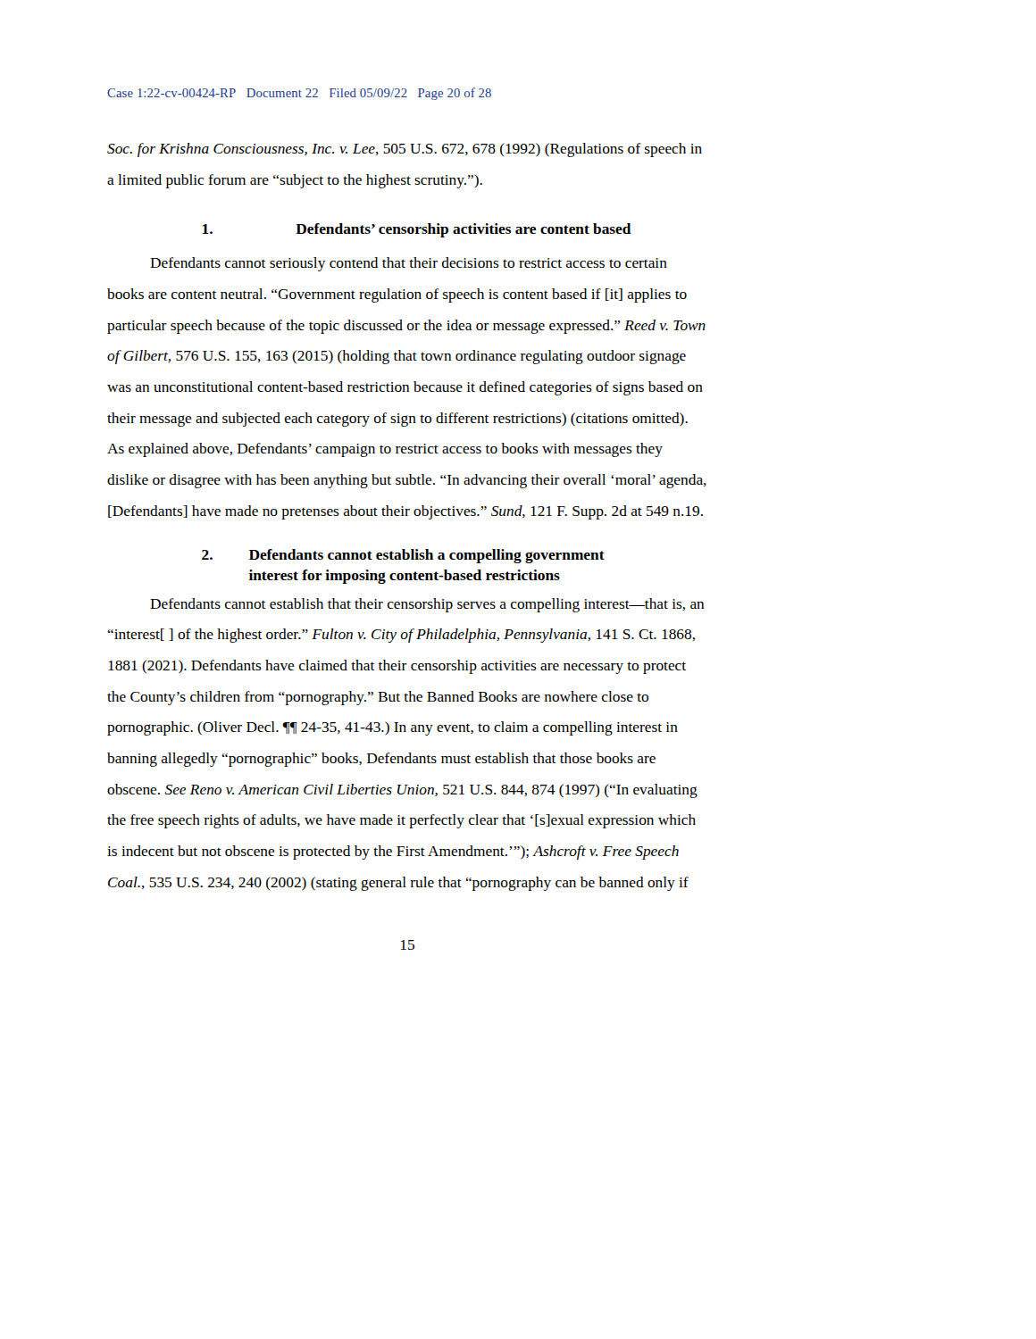Case 1:22-cv-00424-RP Document 22 Filed 05/09/22 Page 20 of 28
Soc. for Krishna Consciousness, Inc. v. Lee, 505 U.S. 672, 678 (1992) (Regulations of speech in a limited public forum are “subject to the highest scrutiny.”).
1. Defendants’ censorship activities are content based
Defendants cannot seriously contend that their decisions to restrict access to certain books are content neutral. “Government regulation of speech is content based if [it] applies to particular speech because of the topic discussed or the idea or message expressed.” Reed v. Town of Gilbert, 576 U.S. 155, 163 (2015) (holding that town ordinance regulating outdoor signage was an unconstitutional content-based restriction because it defined categories of signs based on their message and subjected each category of sign to different restrictions) (citations omitted). As explained above, Defendants’ campaign to restrict access to books with messages they dislike or disagree with has been anything but subtle. “In advancing their overall ‘moral’ agenda, [Defendants] have made no pretenses about their objectives.” Sund, 121 F. Supp. 2d at 549 n.19.
2. Defendants cannot establish a compelling government interest for imposing content-based restrictions
Defendants cannot establish that their censorship serves a compelling interest—that is, an “interest[ ] of the highest order.” Fulton v. City of Philadelphia, Pennsylvania, 141 S. Ct. 1868, 1881 (2021). Defendants have claimed that their censorship activities are necessary to protect the County’s children from “pornography.” But the Banned Books are nowhere close to pornographic. (Oliver Decl. ¶¶ 24-35, 41-43.) In any event, to claim a compelling interest in banning allegedly “pornographic” books, Defendants must establish that those books are obscene. See Reno v. American Civil Liberties Union, 521 U.S. 844, 874 (1997) (“In evaluating the free speech rights of adults, we have made it perfectly clear that ‘[s]exual expression which is indecent but not obscene is protected by the First Amendment.’”); Ashcroft v. Free Speech Coal., 535 U.S. 234, 240 (2002) (stating general rule that “pornography can be banned only if
15